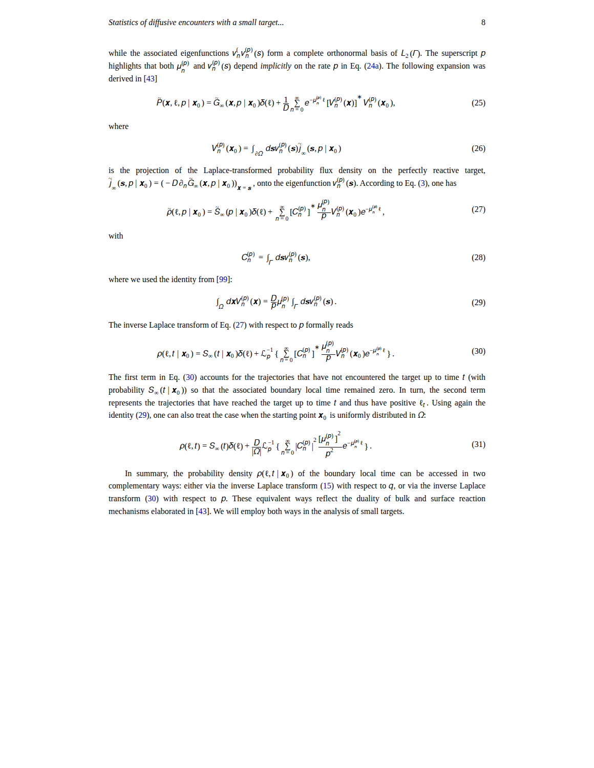Statistics of diffusive encounters with a small target... 8
while the associated eigenfunctions vn(vn(p)(s) form a complete orthonormal basis of L2(Γ). The superscript p highlights that both μn(p) and vn(p)(s) depend implicitly on the rate p in Eq. (24a). The following expansion was derived in [43]
P~(𝒙,ℓ,p|𝒙0) = G~∞(𝒙,p|𝒙0)δ(ℓ) + 1D ∑n=0∞ e−μn(p)ℓ [Vn(p)(𝒙)]∗ Vn(p)(𝒙0),
(25)
where
Vn(p)(𝒙0) = ∫∂Ω d𝒔 vn(p)(𝒔) j~∞(𝒔,p|𝒙0)
(26)
is the projection of the Laplace-transformed probability flux density on the perfectly reactive target, j~∞(𝒔,p|𝒙0)=(−D∂nG~∞(𝒙,p|𝒙0))𝒙=𝒔, onto the eigenfunction vn(p)(𝒔). According to Eq. (3), one has
ρ~(ℓ,p|𝒙0) = S~∞(p|𝒙0)δ(ℓ) + ∑n=0∞ [Cn(p)]∗ μn(p)p Vn(p)(𝒙0) e−μn(p)ℓ,
(27)
with
Cn(p) = ∫Γ d𝒔 vn(p)(𝒔),
(28)
where we used the identity from [99]:
∫Ω d𝒙 Vn(p)(𝒙) = Dp μn(p) ∫Γ d𝒔 vn(p)(𝒔).
(29)
The inverse Laplace transform of Eq. (27) with respect to p formally reads
ρ(ℓ,t|𝒙0) = S∞(t|𝒙0)δ(ℓ) + ℒp−1 { ∑n=0∞ [Cn(p)]∗ μn(p)p Vn(p)(𝒙0) e−μn(p)ℓ }.
(30)
The first term in Eq. (30) accounts for the trajectories that have not encountered the target up to time t (with probability S∞(t|𝒙0)) so that the associated boundary local time remained zero. In turn, the second term represents the trajectories that have reached the target up to time t and thus have positive ℓt. Using again the identity (29), one can also treat the case when the starting point 𝒙0 is uniformly distributed in Ω:
ρ(ℓ,t) = S∞(t)δ(ℓ) + D|Ω| ℒp−1 { ∑n=0∞ |Cn(p)|2 [μn(p)]2 p2 e−μn(p)ℓ }.
(31)
In summary, the probability density ρ(ℓ,t|𝒙0) of the boundary local time can be accessed in two complementary ways: either via the inverse Laplace transform (15) with respect to q, or via the inverse Laplace transform (30) with respect to p. These equivalent ways reflect the duality of bulk and surface reaction mechanisms elaborated in [43]. We will employ both ways in the analysis of small targets.